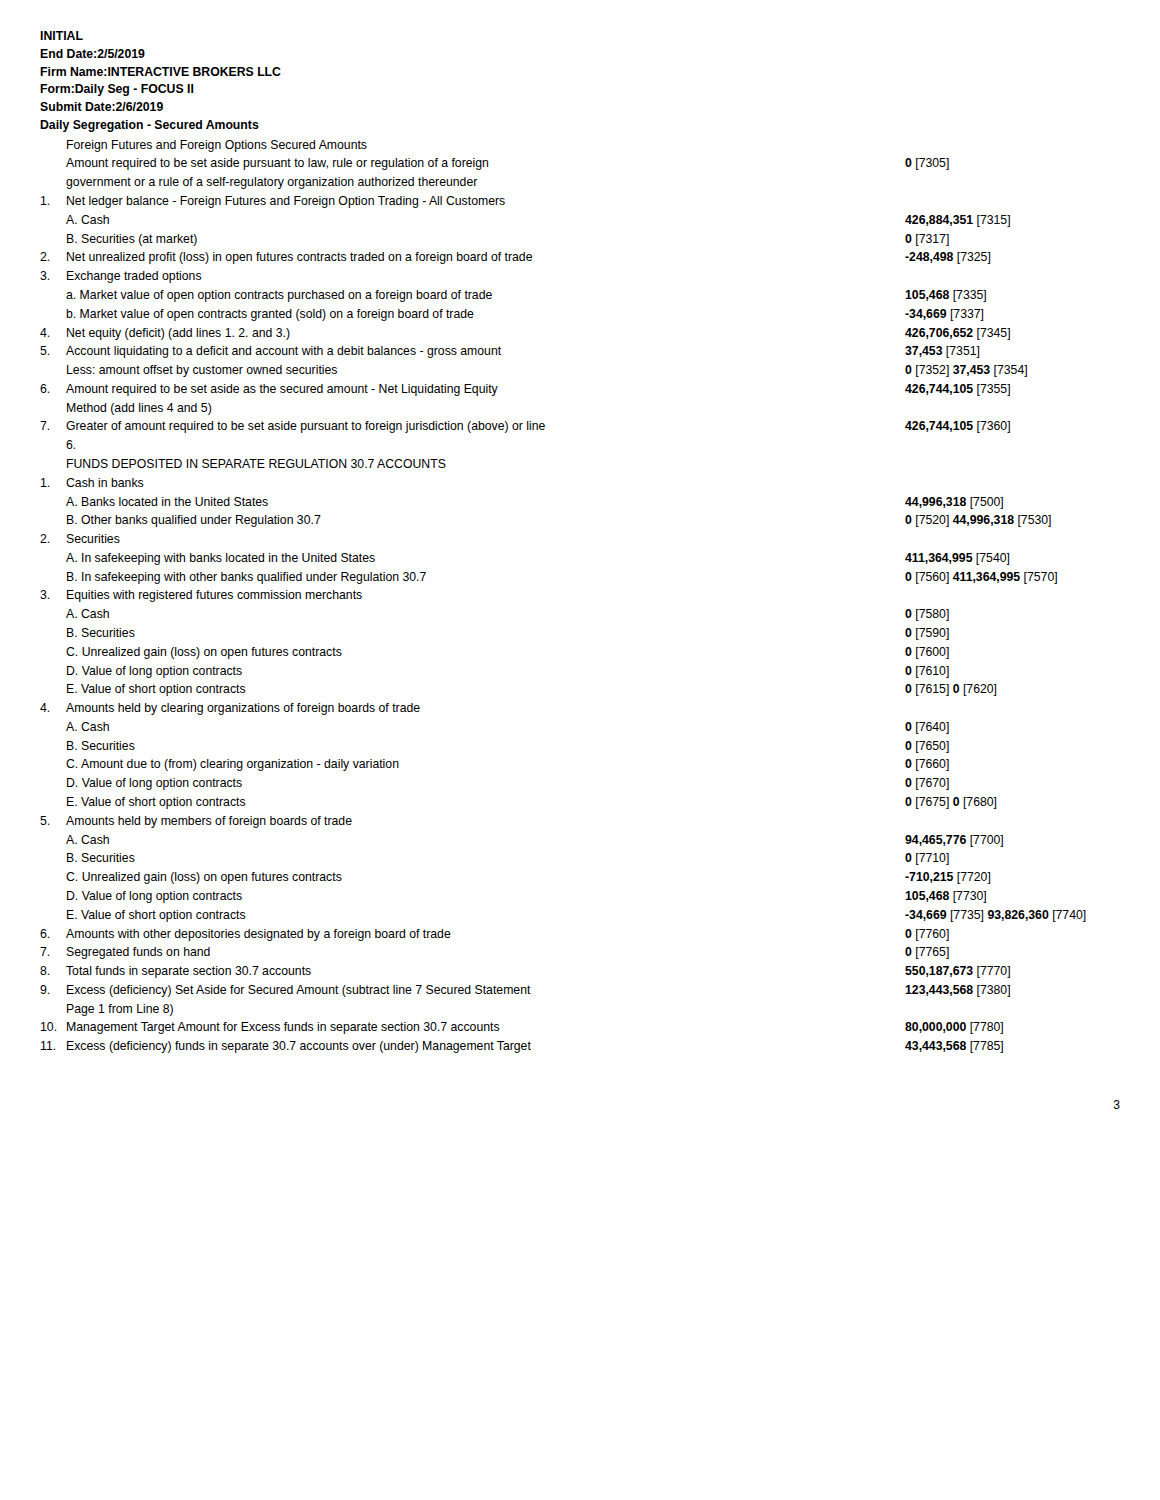INITIAL
End Date:2/5/2019
Firm Name:INTERACTIVE BROKERS LLC
Form:Daily Seg - FOCUS II
Submit Date:2/6/2019
Daily Segregation - Secured Amounts
| | Foreign Futures and Foreign Options Secured Amounts | |
| | Amount required to be set aside pursuant to law, rule or regulation of a foreign | 0 [7305] |
| | government or a rule of a self-regulatory organization authorized thereunder | |
| 1. | Net ledger balance - Foreign Futures and Foreign Option Trading - All Customers | |
| | A. Cash | 426,884,351 [7315] |
| | B. Securities (at market) | 0 [7317] |
| 2. | Net unrealized profit (loss) in open futures contracts traded on a foreign board of trade | -248,498 [7325] |
| 3. | Exchange traded options | |
| | a. Market value of open option contracts purchased on a foreign board of trade | 105,468 [7335] |
| | b. Market value of open contracts granted (sold) on a foreign board of trade | -34,669 [7337] |
| 4. | Net equity (deficit) (add lines 1. 2. and 3.) | 426,706,652 [7345] |
| 5. | Account liquidating to a deficit and account with a debit balances - gross amount | 37,453 [7351] |
| | Less: amount offset by customer owned securities | 0 [7352] 37,453 [7354] |
| 6. | Amount required to be set aside as the secured amount - Net Liquidating Equity | 426,744,105 [7355] |
| | Method (add lines 4 and 5) | |
| 7. | Greater of amount required to be set aside pursuant to foreign jurisdiction (above) or line | 426,744,105 [7360] |
| | 6. | |
| | FUNDS DEPOSITED IN SEPARATE REGULATION 30.7 ACCOUNTS | |
| 1. | Cash in banks | |
| | A. Banks located in the United States | 44,996,318 [7500] |
| | B. Other banks qualified under Regulation 30.7 | 0 [7520] 44,996,318 [7530] |
| 2. | Securities | |
| | A. In safekeeping with banks located in the United States | 411,364,995 [7540] |
| | B. In safekeeping with other banks qualified under Regulation 30.7 | 0 [7560] 411,364,995 [7570] |
| 3. | Equities with registered futures commission merchants | |
| | A. Cash | 0 [7580] |
| | B. Securities | 0 [7590] |
| | C. Unrealized gain (loss) on open futures contracts | 0 [7600] |
| | D. Value of long option contracts | 0 [7610] |
| | E. Value of short option contracts | 0 [7615] 0 [7620] |
| 4. | Amounts held by clearing organizations of foreign boards of trade | |
| | A. Cash | 0 [7640] |
| | B. Securities | 0 [7650] |
| | C. Amount due to (from) clearing organization - daily variation | 0 [7660] |
| | D. Value of long option contracts | 0 [7670] |
| | E. Value of short option contracts | 0 [7675] 0 [7680] |
| 5. | Amounts held by members of foreign boards of trade | |
| | A. Cash | 94,465,776 [7700] |
| | B. Securities | 0 [7710] |
| | C. Unrealized gain (loss) on open futures contracts | -710,215 [7720] |
| | D. Value of long option contracts | 105,468 [7730] |
| | E. Value of short option contracts | -34,669 [7735] 93,826,360 [7740] |
| 6. | Amounts with other depositories designated by a foreign board of trade | 0 [7760] |
| 7. | Segregated funds on hand | 0 [7765] |
| 8. | Total funds in separate section 30.7 accounts | 550,187,673 [7770] |
| 9. | Excess (deficiency) Set Aside for Secured Amount (subtract line 7 Secured Statement | 123,443,568 [7380] |
| | Page 1 from Line 8) | |
| 10. | Management Target Amount for Excess funds in separate section 30.7 accounts | 80,000,000 [7780] |
| 11. | Excess (deficiency) funds in separate 30.7 accounts over (under) Management Target | 43,443,568 [7785] |
3